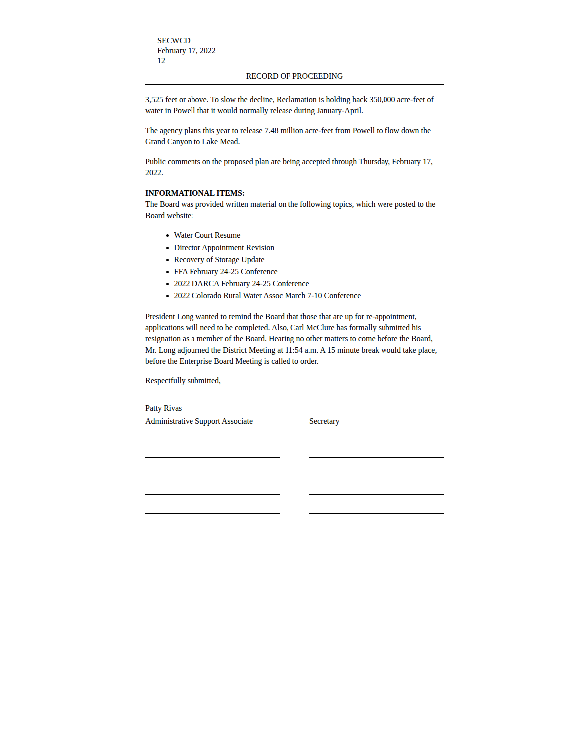SECWCD
February 17, 2022
12
RECORD OF PROCEEDING
3,525 feet or above. To slow the decline, Reclamation is holding back 350,000 acre-feet of water in Powell that it would normally release during January-April.
The agency plans this year to release 7.48 million acre-feet from Powell to flow down the Grand Canyon to Lake Mead.
Public comments on the proposed plan are being accepted through Thursday, February 17, 2022.
INFORMATIONAL ITEMS:
The Board was provided written material on the following topics, which were posted to the Board website:
Water Court Resume
Director Appointment Revision
Recovery of Storage Update
FFA February 24-25 Conference
2022 DARCA February 24-25 Conference
2022 Colorado Rural Water Assoc March 7-10 Conference
President Long wanted to remind the Board that those that are up for re-appointment, applications will need to be completed. Also, Carl McClure has formally submitted his resignation as a member of the Board. Hearing no other matters to come before the Board, Mr. Long adjourned the District Meeting at 11:54 a.m. A 15 minute break would take place, before the Enterprise Board Meeting is called to order.
Respectfully submitted,
Patty Rivas
Administrative Support Associate
Secretary